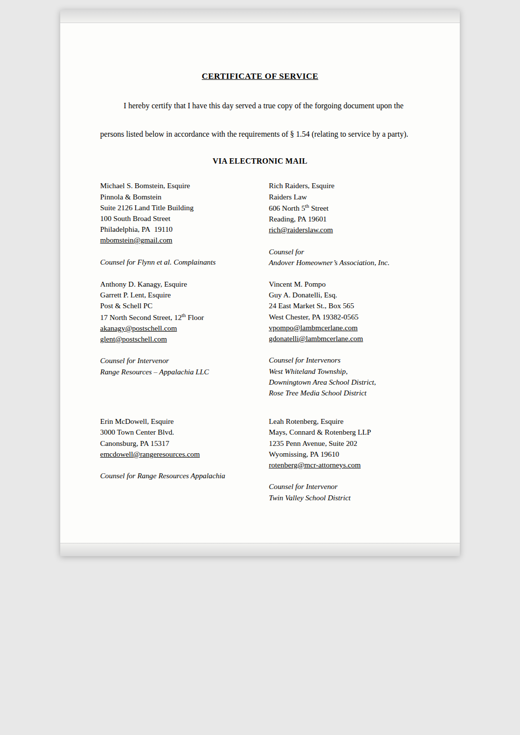CERTIFICATE OF SERVICE
I hereby certify that I have this day served a true copy of the forgoing document upon the
persons listed below in accordance with the requirements of § 1.54 (relating to service by a party).
VIA ELECTRONIC MAIL
| Michael S. Bomstein, Esquire Pinnola & Bomstein Suite 2126 Land Title Building 100 South Broad Street Philadelphia, PA 19110 mbomstein@gmail.com Counsel for Flynn et al. Complainants | Rich Raiders, Esquire Raiders Law 606 North 5 th Street Reading, PA 19601 rich@raiderslaw.com Counsel for Andover Homeowner’s Association, Inc. |
| Anthony D. Kanagy, Esquire Garrett P. Lent, Esquire Post & Schell PC 17 North Second Street, 12 th Floor akanagy@postschell.com glent@postschell.com Counsel for Intervenor Range Resources – Appalachia LLC | Vincent M. Pompo Guy A. Donatelli, Esq. 24 East Market St., Box 565 West Chester, PA 19382-0565 vpompo@lambmcerlane.com gdonatelli@lambmcerlane.com Counsel for Intervenors West Whiteland Township, Downingtown Area School District, Rose Tree Media School District |
| Erin McDowell, Esquire 3000 Town Center Blvd. Canonsburg, PA 15317 emcdowell@rangeresources.com Counsel for Range Resources Appalachia | Leah Rotenberg, Esquire Mays, Connard & Rotenberg LLP 1235 Penn Avenue, Suite 202 Wyomissing, PA 19610 rotenberg@mcr-attorneys.com Counsel for Intervenor Twin Valley School District |